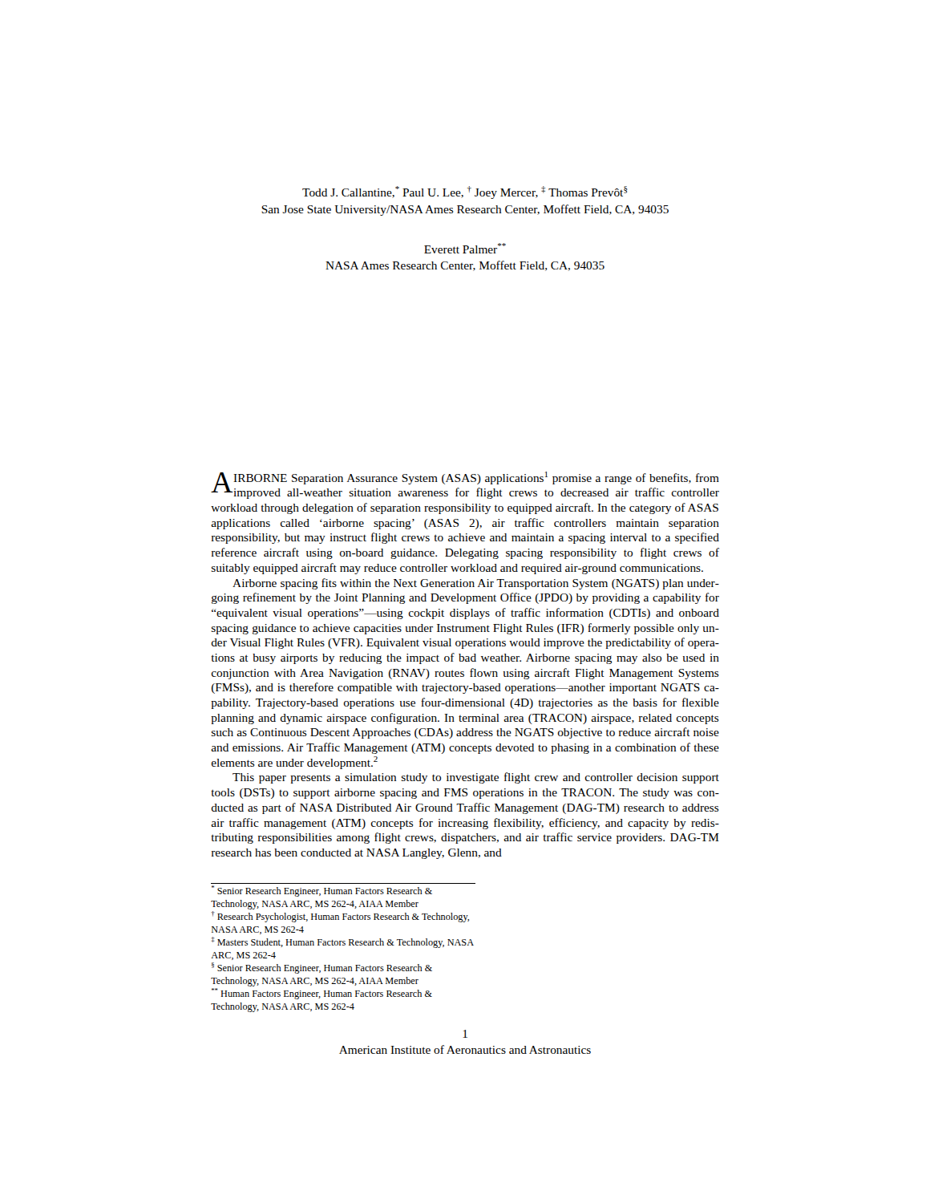Todd J. Callantine,* Paul U. Lee, † Joey Mercer, ‡ Thomas Prevôt§ San Jose State University/NASA Ames Research Center, Moffett Field, CA, 94035
Everett Palmer** NASA Ames Research Center, Moffett Field, CA, 94035
AIRBORNE Separation Assurance System (ASAS) applications1 promise a range of benefits, from improved all-weather situation awareness for flight crews to decreased air traffic controller workload through delegation of separation responsibility to equipped aircraft. In the category of ASAS applications called ‘airborne spacing’ (ASAS 2), air traffic controllers maintain separation responsibility, but may instruct flight crews to achieve and maintain a spacing interval to a specified reference aircraft using on-board guidance. Delegating spacing responsibility to flight crews of suitably equipped aircraft may reduce controller workload and required air-ground communications.
Airborne spacing fits within the Next Generation Air Transportation System (NGATS) plan undergoing refinement by the Joint Planning and Development Office (JPDO) by providing a capability for “equivalent visual operations”—using cockpit displays of traffic information (CDTIs) and onboard spacing guidance to achieve capacities under Instrument Flight Rules (IFR) formerly possible only under Visual Flight Rules (VFR). Equivalent visual operations would improve the predictability of operations at busy airports by reducing the impact of bad weather. Airborne spacing may also be used in conjunction with Area Navigation (RNAV) routes flown using aircraft Flight Management Systems (FMSs), and is therefore compatible with trajectory-based operations—another important NGATS capability. Trajectory-based operations use four-dimensional (4D) trajectories as the basis for flexible planning and dynamic airspace configuration. In terminal area (TRACON) airspace, related concepts such as Continuous Descent Approaches (CDAs) address the NGATS objective to reduce aircraft noise and emissions. Air Traffic Management (ATM) concepts devoted to phasing in a combination of these elements are under development.2
This paper presents a simulation study to investigate flight crew and controller decision support tools (DSTs) to support airborne spacing and FMS operations in the TRACON. The study was conducted as part of NASA Distributed Air Ground Traffic Management (DAG-TM) research to address air traffic management (ATM) concepts for increasing flexibility, efficiency, and capacity by redistributing responsibilities among flight crews, dispatchers, and air traffic service providers. DAG-TM research has been conducted at NASA Langley, Glenn, and
* Senior Research Engineer, Human Factors Research & Technology, NASA ARC, MS 262-4, AIAA Member
† Research Psychologist, Human Factors Research & Technology, NASA ARC, MS 262-4
‡ Masters Student, Human Factors Research & Technology, NASA ARC, MS 262-4
§ Senior Research Engineer, Human Factors Research & Technology, NASA ARC, MS 262-4, AIAA Member
** Human Factors Engineer, Human Factors Research & Technology, NASA ARC, MS 262-4
1
American Institute of Aeronautics and Astronautics